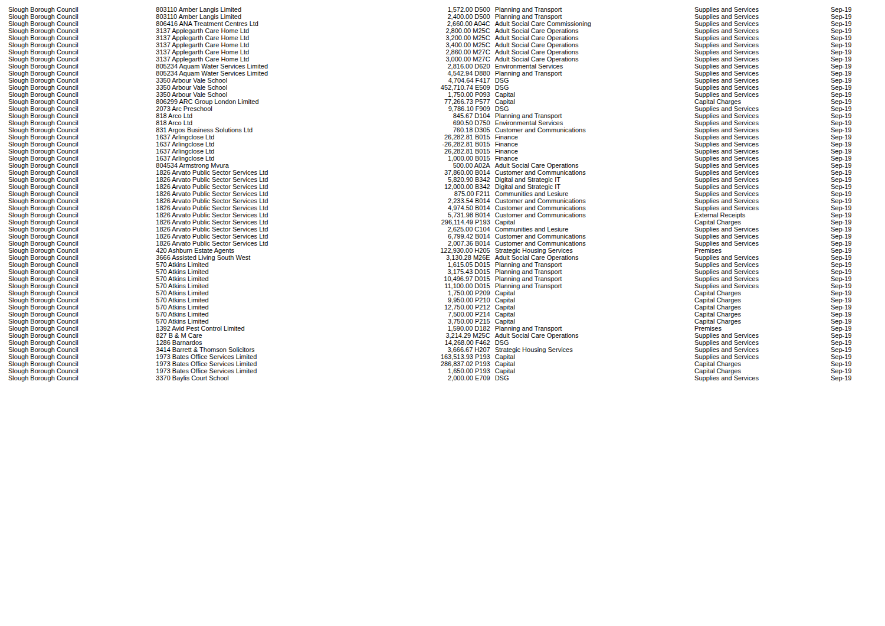| Slough Borough Council | 803110 Amber Langis Limited | 1,572.00 D500 | Planning and Transport | Supplies and Services | Sep-19 |
| Slough Borough Council | 803110 Amber Langis Limited | 2,400.00 D500 | Planning and Transport | Supplies and Services | Sep-19 |
| Slough Borough Council | 806416 ANA Treatment Centres Ltd | 2,660.00 A04C | Adult Social Care Commissioning | Supplies and Services | Sep-19 |
| Slough Borough Council | 3137 Applegarth Care Home Ltd | 2,800.00 M25C | Adult Social Care Operations | Supplies and Services | Sep-19 |
| Slough Borough Council | 3137 Applegarth Care Home Ltd | 3,200.00 M25C | Adult Social Care Operations | Supplies and Services | Sep-19 |
| Slough Borough Council | 3137 Applegarth Care Home Ltd | 3,400.00 M25C | Adult Social Care Operations | Supplies and Services | Sep-19 |
| Slough Borough Council | 3137 Applegarth Care Home Ltd | 2,860.00 M27C | Adult Social Care Operations | Supplies and Services | Sep-19 |
| Slough Borough Council | 3137 Applegarth Care Home Ltd | 3,000.00 M27C | Adult Social Care Operations | Supplies and Services | Sep-19 |
| Slough Borough Council | 805234 Aquam Water Services Limited | 2,816.00 D620 | Environmental Services | Supplies and Services | Sep-19 |
| Slough Borough Council | 805234 Aquam Water Services Limited | 4,542.94 D880 | Planning and Transport | Supplies and Services | Sep-19 |
| Slough Borough Council | 3350 Arbour Vale School | 4,704.64 F417 | DSG | Supplies and Services | Sep-19 |
| Slough Borough Council | 3350 Arbour Vale School | 452,710.74 E509 | DSG | Supplies and Services | Sep-19 |
| Slough Borough Council | 3350 Arbour Vale School | 1,750.00 P093 | Capital | Supplies and Services | Sep-19 |
| Slough Borough Council | 806299 ARC Group London Limited | 77,266.73 P577 | Capital | Capital Charges | Sep-19 |
| Slough Borough Council | 2073 Arc Preschool | 9,786.10 F909 | DSG | Supplies and Services | Sep-19 |
| Slough Borough Council | 818 Arco Ltd | 845.67 D104 | Planning and Transport | Supplies and Services | Sep-19 |
| Slough Borough Council | 818 Arco Ltd | 690.50 D750 | Environmental Services | Supplies and Services | Sep-19 |
| Slough Borough Council | 831 Argos Business Solutions Ltd | 760.18 D305 | Customer and Communications | Supplies and Services | Sep-19 |
| Slough Borough Council | 1637 Arlingclose Ltd | 26,282.81 B015 | Finance | Supplies and Services | Sep-19 |
| Slough Borough Council | 1637 Arlingclose Ltd | -26,282.81 B015 | Finance | Supplies and Services | Sep-19 |
| Slough Borough Council | 1637 Arlingclose Ltd | 26,282.81 B015 | Finance | Supplies and Services | Sep-19 |
| Slough Borough Council | 1637 Arlingclose Ltd | 1,000.00 B015 | Finance | Supplies and Services | Sep-19 |
| Slough Borough Council | 804534 Armstrong Mvura | 500.00 A02A | Adult Social Care Operations | Supplies and Services | Sep-19 |
| Slough Borough Council | 1826 Arvato Public Sector Services Ltd | 37,860.00 B014 | Customer and Communications | Supplies and Services | Sep-19 |
| Slough Borough Council | 1826 Arvato Public Sector Services Ltd | 5,820.90 B342 | Digital and Strategic IT | Supplies and Services | Sep-19 |
| Slough Borough Council | 1826 Arvato Public Sector Services Ltd | 12,000.00 B342 | Digital and Strategic IT | Supplies and Services | Sep-19 |
| Slough Borough Council | 1826 Arvato Public Sector Services Ltd | 875.00 F211 | Communities and Lesiure | Supplies and Services | Sep-19 |
| Slough Borough Council | 1826 Arvato Public Sector Services Ltd | 2,233.54 B014 | Customer and Communications | Supplies and Services | Sep-19 |
| Slough Borough Council | 1826 Arvato Public Sector Services Ltd | 4,974.50 B014 | Customer and Communications | Supplies and Services | Sep-19 |
| Slough Borough Council | 1826 Arvato Public Sector Services Ltd | 5,731.98 B014 | Customer and Communications | External Receipts | Sep-19 |
| Slough Borough Council | 1826 Arvato Public Sector Services Ltd | 296,114.49 P193 | Capital | Capital Charges | Sep-19 |
| Slough Borough Council | 1826 Arvato Public Sector Services Ltd | 2,625.00 C104 | Communities and Lesiure | Supplies and Services | Sep-19 |
| Slough Borough Council | 1826 Arvato Public Sector Services Ltd | 6,799.42 B014 | Customer and Communications | Supplies and Services | Sep-19 |
| Slough Borough Council | 1826 Arvato Public Sector Services Ltd | 2,007.36 B014 | Customer and Communications | Supplies and Services | Sep-19 |
| Slough Borough Council | 420 Ashburn Estate Agents | 122,930.00 H205 | Strategic Housing Services | Premises | Sep-19 |
| Slough Borough Council | 3666 Assisted Living South West | 3,130.28 M26E | Adult Social Care Operations | Supplies and Services | Sep-19 |
| Slough Borough Council | 570 Atkins Limited | 1,615.05 D015 | Planning and Transport | Supplies and Services | Sep-19 |
| Slough Borough Council | 570 Atkins Limited | 3,175.43 D015 | Planning and Transport | Supplies and Services | Sep-19 |
| Slough Borough Council | 570 Atkins Limited | 10,496.97 D015 | Planning and Transport | Supplies and Services | Sep-19 |
| Slough Borough Council | 570 Atkins Limited | 11,100.00 D015 | Planning and Transport | Supplies and Services | Sep-19 |
| Slough Borough Council | 570 Atkins Limited | 1,750.00 P209 | Capital | Capital Charges | Sep-19 |
| Slough Borough Council | 570 Atkins Limited | 9,950.00 P210 | Capital | Capital Charges | Sep-19 |
| Slough Borough Council | 570 Atkins Limited | 12,750.00 P212 | Capital | Capital Charges | Sep-19 |
| Slough Borough Council | 570 Atkins Limited | 7,500.00 P214 | Capital | Capital Charges | Sep-19 |
| Slough Borough Council | 570 Atkins Limited | 3,750.00 P215 | Capital | Capital Charges | Sep-19 |
| Slough Borough Council | 1392 Avid Pest Control Limited | 1,590.00 D182 | Planning and Transport | Premises | Sep-19 |
| Slough Borough Council | 827 B & M Care | 3,214.29 M25C | Adult Social Care Operations | Supplies and Services | Sep-19 |
| Slough Borough Council | 1286 Barnardos | 14,268.00 F462 | DSG | Supplies and Services | Sep-19 |
| Slough Borough Council | 3414 Barrett & Thomson Solicitors | 3,666.67 H207 | Strategic Housing Services | Supplies and Services | Sep-19 |
| Slough Borough Council | 1973 Bates Office Services Limited | 163,513.93 P193 | Capital | Supplies and Services | Sep-19 |
| Slough Borough Council | 1973 Bates Office Services Limited | 286,837.02 P193 | Capital | Capital Charges | Sep-19 |
| Slough Borough Council | 1973 Bates Office Services Limited | 1,650.00 P193 | Capital | Capital Charges | Sep-19 |
| Slough Borough Council | 3370 Baylis Court School | 2,000.00 E709 | DSG | Supplies and Services | Sep-19 |